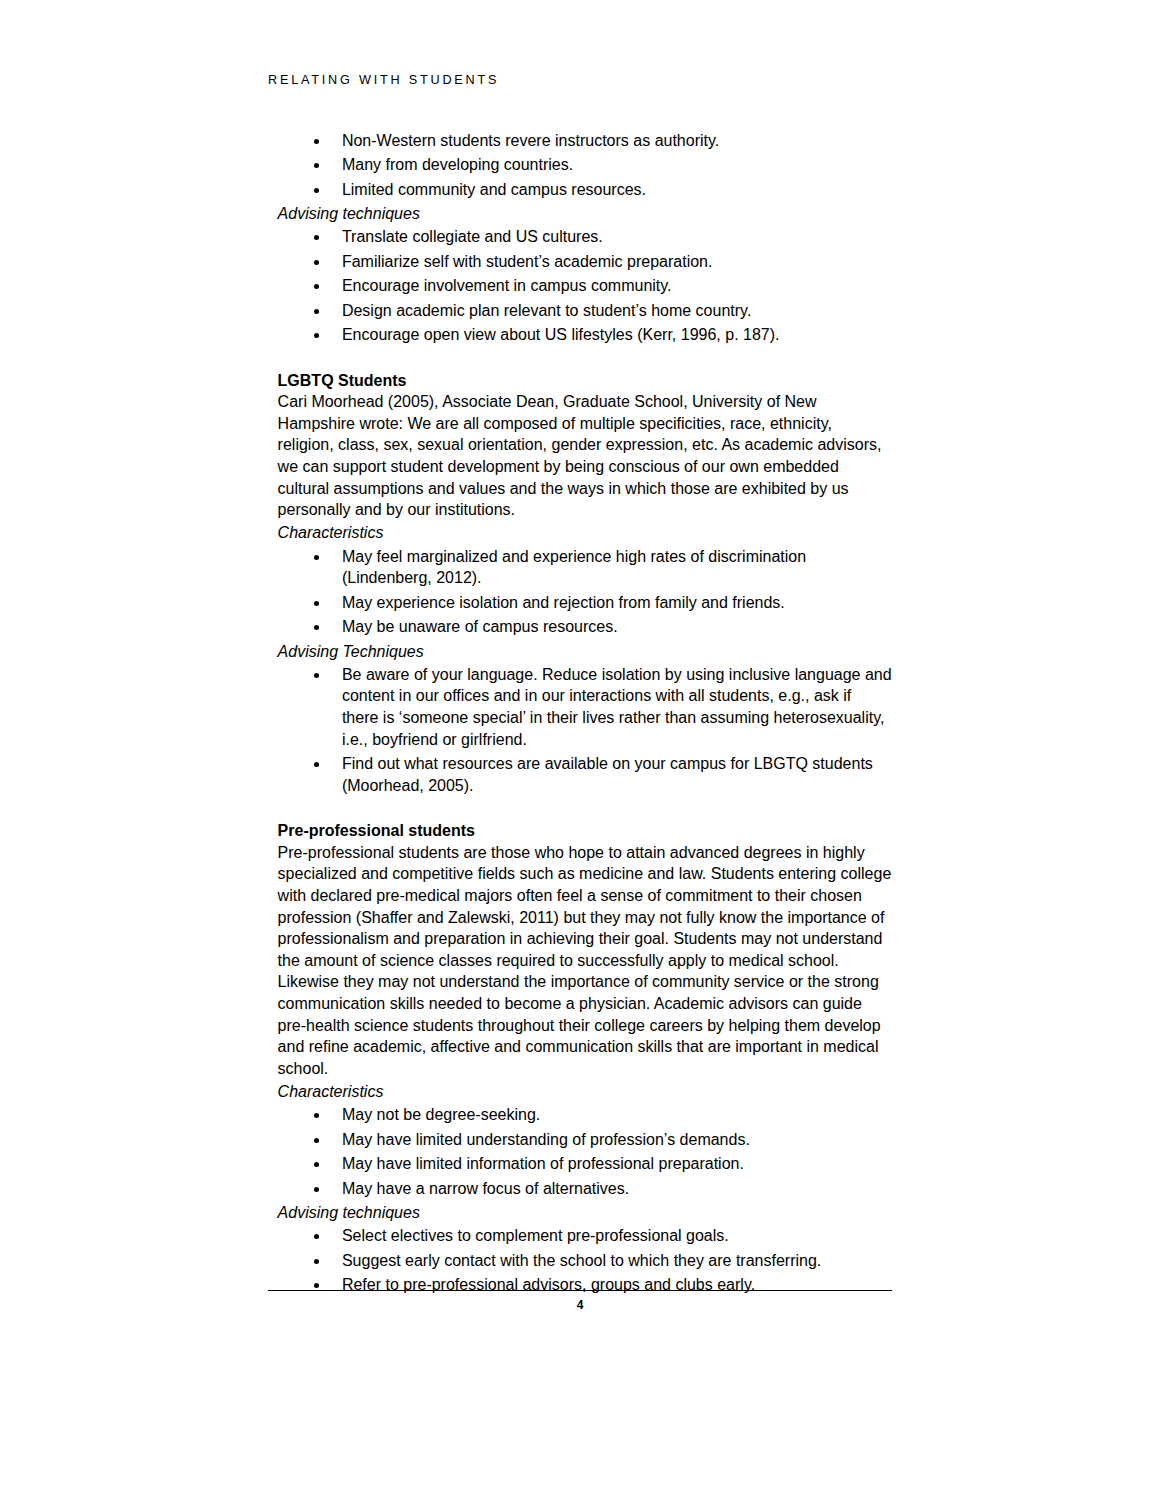RELATING WITH STUDENTS
Non-Western students revere instructors as authority.
Many from developing countries.
Limited community and campus resources.
Advising techniques
Translate collegiate and US cultures.
Familiarize self with student’s academic preparation.
Encourage involvement in campus community.
Design academic plan relevant to student’s home country.
Encourage open view about US lifestyles (Kerr, 1996, p. 187).
LGBTQ Students
Cari Moorhead (2005), Associate Dean, Graduate School, University of New Hampshire wrote: We are all composed of multiple specificities, race, ethnicity, religion, class, sex, sexual orientation, gender expression, etc. As academic advisors, we can support student development by being conscious of our own embedded cultural assumptions and values and the ways in which those are exhibited by us personally and by our institutions.
Characteristics
May feel marginalized and experience high rates of discrimination (Lindenberg, 2012).
May experience isolation and rejection from family and friends.
May be unaware of campus resources.
Advising Techniques
Be aware of your language. Reduce isolation by using inclusive language and content in our offices and in our interactions with all students, e.g., ask if there is ‘someone special’ in their lives rather than assuming heterosexuality, i.e., boyfriend or girlfriend.
Find out what resources are available on your campus for LBGTQ students (Moorhead, 2005).
Pre-professional students
Pre-professional students are those who hope to attain advanced degrees in highly specialized and competitive fields such as medicine and law. Students entering college with declared pre-medical majors often feel a sense of commitment to their chosen profession (Shaffer and Zalewski, 2011) but they may not fully know the importance of professionalism and preparation in achieving their goal. Students may not understand the amount of science classes required to successfully apply to medical school. Likewise they may not understand the importance of community service or the strong communication skills needed to become a physician. Academic advisors can guide pre-health science students throughout their college careers by helping them develop and refine academic, affective and communication skills that are important in medical school.
Characteristics
May not be degree-seeking.
May have limited understanding of profession’s demands.
May have limited information of professional preparation.
May have a narrow focus of alternatives.
Advising techniques
Select electives to complement pre-professional goals.
Suggest early contact with the school to which they are transferring.
Refer to pre-professional advisors, groups and clubs early.
4